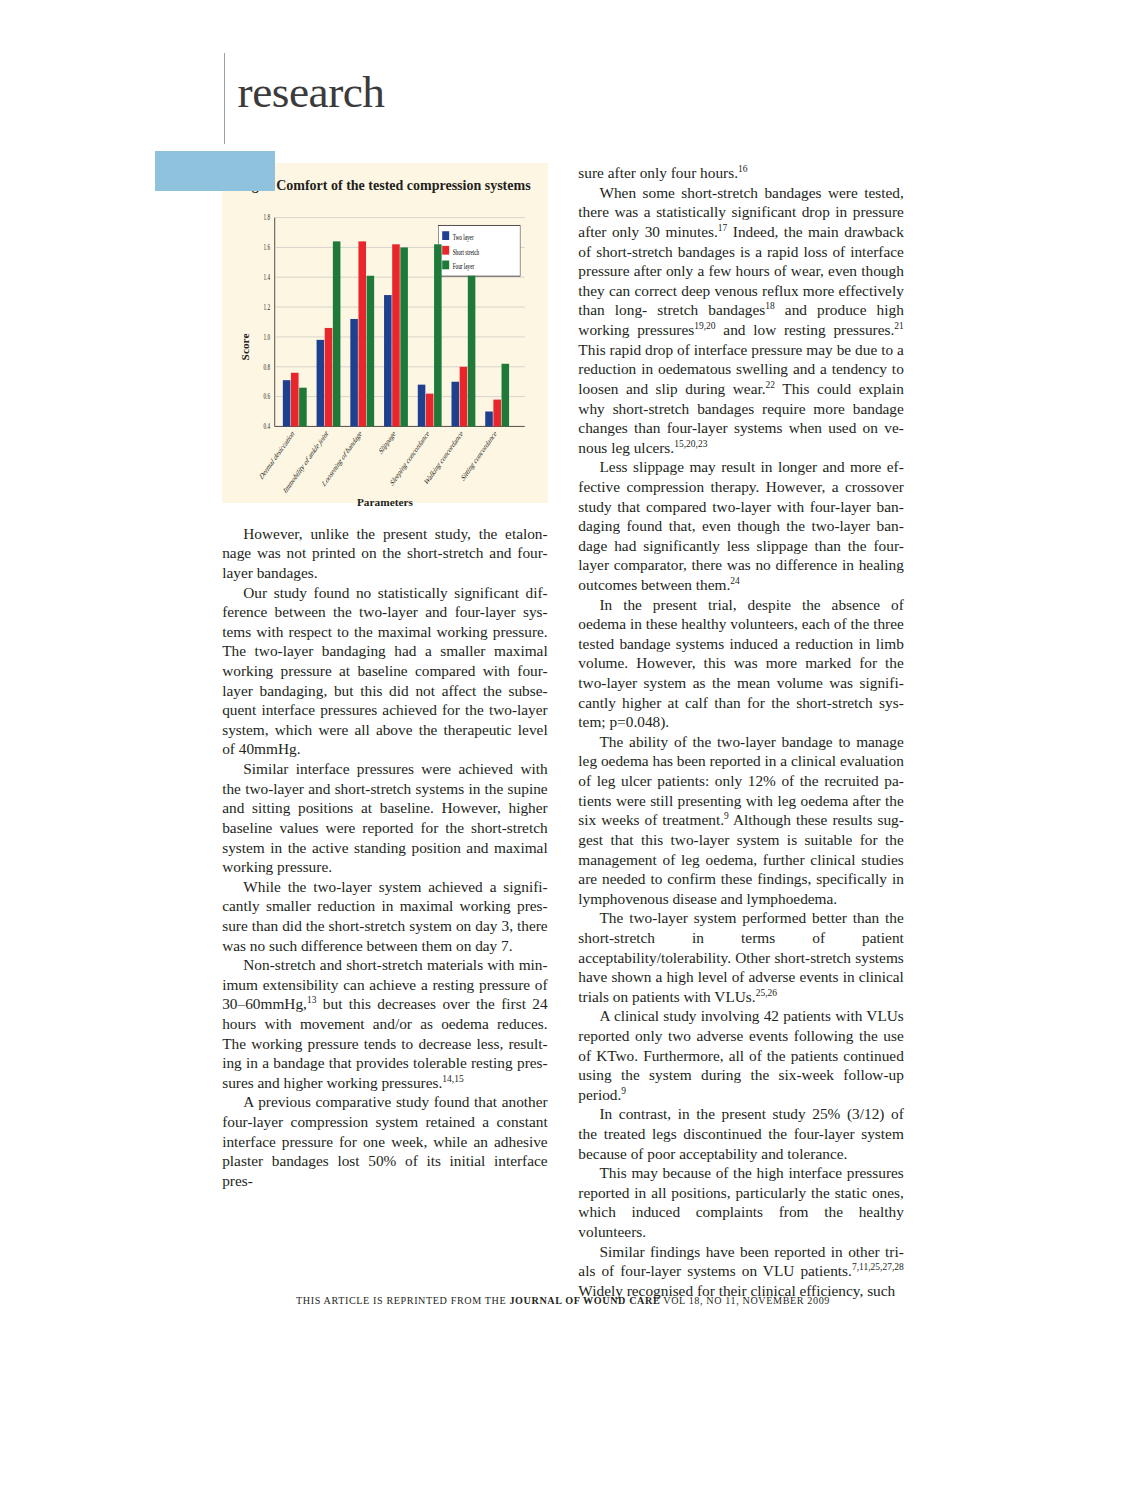research
Fig 4. Comfort of the tested compression systems
Score
1.8 1.6 1.4 1.2 1.0 0.8 0.6 0.4 Two layer Short stretch Four layer Dermal desiccation Immobility of ankle joint Loosening of bandage Slippage Sleeping concordance Walking concordance Sitting concordance
Parameters
However, unlike the present study, the etalonnage was not printed on the short-stretch and four-layer bandages.
Our study found no statistically significant difference between the two-layer and four-layer systems with respect to the maximal working pressure. The two-layer bandaging had a smaller maximal working pressure at baseline compared with four-layer bandaging, but this did not affect the subsequent interface pressures achieved for the two-layer system, which were all above the therapeutic level of 40mmHg.
Similar interface pressures were achieved with the two-layer and short-stretch systems in the supine and sitting positions at baseline. However, higher baseline values were reported for the short-stretch system in the active standing position and maximal working pressure.
While the two-layer system achieved a significantly smaller reduction in maximal working pressure than did the short-stretch system on day 3, there was no such difference between them on day 7.
Non-stretch and short-stretch materials with minimum extensibility can achieve a resting pressure of 30–60mmHg,13 but this decreases over the first 24 hours with movement and/or as oedema reduces. The working pressure tends to decrease less, resulting in a bandage that provides tolerable resting pressures and higher working pressures.14,15
A previous comparative study found that another four-layer compression system retained a constant interface pressure for one week, while an adhesive plaster bandages lost 50% of its initial interface pres-
sure after only four hours.16
When some short-stretch bandages were tested, there was a statistically significant drop in pressure after only 30 minutes.17 Indeed, the main drawback of short-stretch bandages is a rapid loss of interface pressure after only a few hours of wear, even though they can correct deep venous reflux more effectively than long- stretch bandages18 and produce high working pressures19,20 and low resting pressures.21 This rapid drop of interface pressure may be due to a reduction in oedematous swelling and a tendency to loosen and slip during wear.22 This could explain why short-stretch bandages require more bandage changes than four-layer systems when used on venous leg ulcers.15,20,23
Less slippage may result in longer and more effective compression therapy. However, a crossover study that compared two-layer with four-layer bandaging found that, even though the two-layer bandage had significantly less slippage than the four-layer comparator, there was no difference in healing outcomes between them.24
In the present trial, despite the absence of oedema in these healthy volunteers, each of the three tested bandage systems induced a reduction in limb volume. However, this was more marked for the two-layer system as the mean volume was significantly higher at calf than for the short-stretch system; p=0.048).
The ability of the two-layer bandage to manage leg oedema has been reported in a clinical evaluation of leg ulcer patients: only 12% of the recruited patients were still presenting with leg oedema after the six weeks of treatment.9 Although these results suggest that this two-layer system is suitable for the management of leg oedema, further clinical studies are needed to confirm these findings, specifically in lymphovenous disease and lymphoedema.
The two-layer system performed better than the short-stretch in terms of patient acceptability/tolerability. Other short-stretch systems have shown a high level of adverse events in clinical trials on patients with VLUs.25,26
A clinical study involving 42 patients with VLUs reported only two adverse events following the use of KTwo. Furthermore, all of the patients continued using the system during the six-week follow-up period.9
In contrast, in the present study 25% (3/12) of the treated legs discontinued the four-layer system because of poor acceptability and tolerance.
This may because of the high interface pressures reported in all positions, particularly the static ones, which induced complaints from the healthy volunteers.
Similar findings have been reported in other trials of four-layer systems on VLU patients.7,11,25,27,28 Widely recognised for their clinical efficiency, such
THIS ARTICLE IS REPRINTED FROM THE JOURNAL OF WOUND CARE VOL 18, NO 11, NOVEMBER 2009